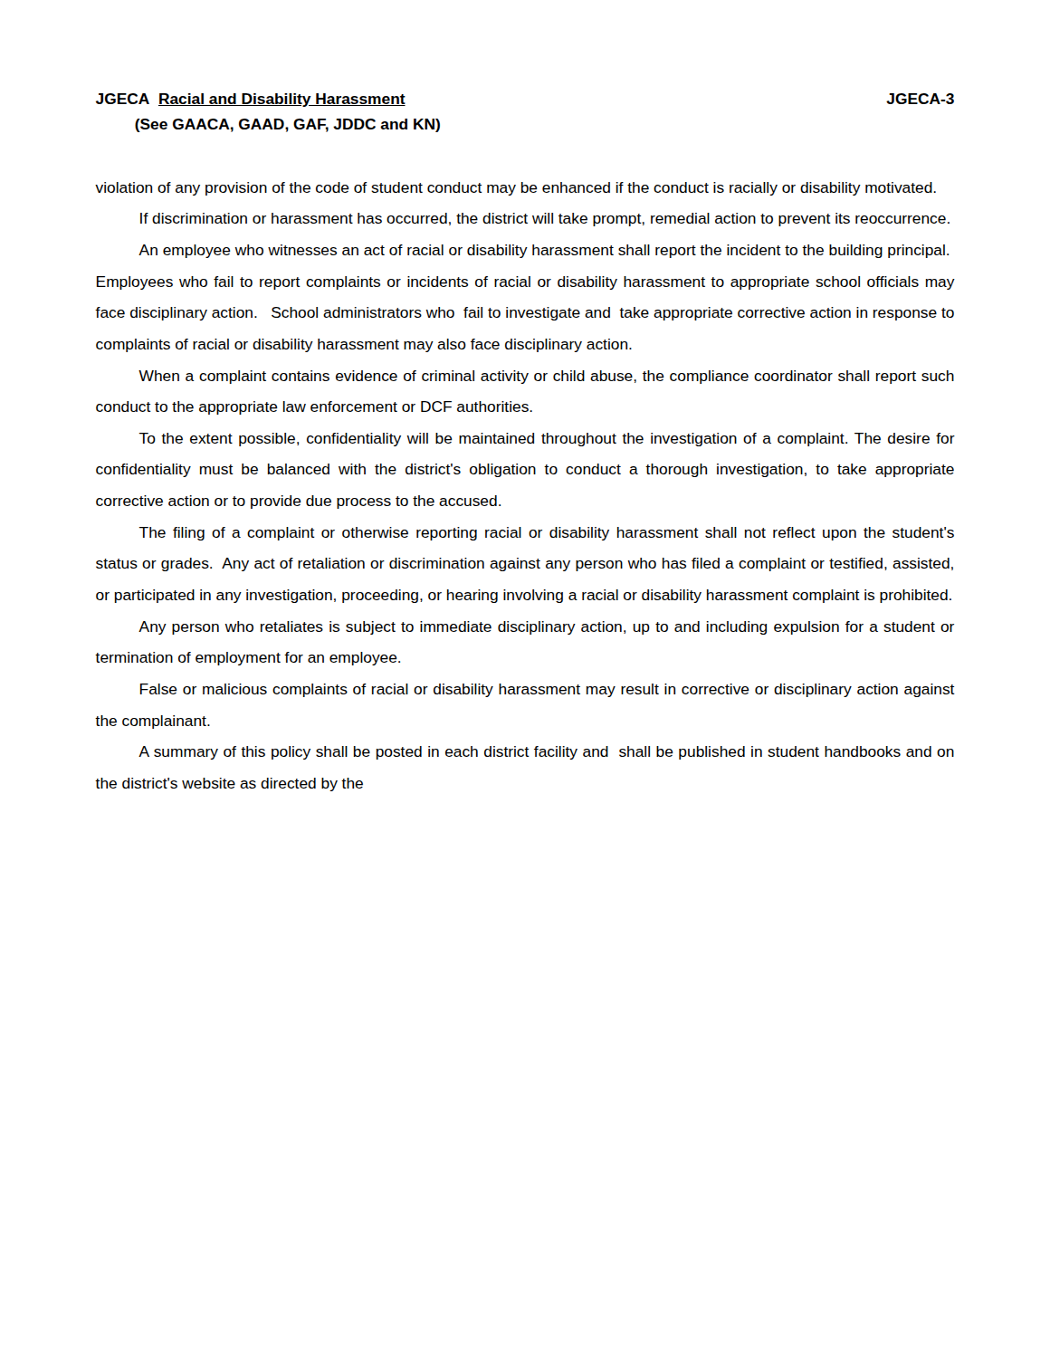JGECA Racial and Disability Harassment
JGECA-3
(See GAACA, GAAD, GAF, JDDC and KN)
violation of any provision of the code of student conduct may be enhanced if the conduct is racially or disability motivated.
If discrimination or harassment has occurred, the district will take prompt, remedial action to prevent its reoccurrence.
An employee who witnesses an act of racial or disability harassment shall report the incident to the building principal. Employees who fail to report complaints or incidents of racial or disability harassment to appropriate school officials may face disciplinary action. School administrators who fail to investigate and take appropriate corrective action in response to complaints of racial or disability harassment may also face disciplinary action.
When a complaint contains evidence of criminal activity or child abuse, the compliance coordinator shall report such conduct to the appropriate law enforcement or DCF authorities.
To the extent possible, confidentiality will be maintained throughout the investigation of a complaint. The desire for confidentiality must be balanced with the district's obligation to conduct a thorough investigation, to take appropriate corrective action or to provide due process to the accused.
The filing of a complaint or otherwise reporting racial or disability harassment shall not reflect upon the student's status or grades. Any act of retaliation or discrimination against any person who has filed a complaint or testified, assisted, or participated in any investigation, proceeding, or hearing involving a racial or disability harassment complaint is prohibited.
Any person who retaliates is subject to immediate disciplinary action, up to and including expulsion for a student or termination of employment for an employee.
False or malicious complaints of racial or disability harassment may result in corrective or disciplinary action against the complainant.
A summary of this policy shall be posted in each district facility and shall be published in student handbooks and on the district's website as directed by the